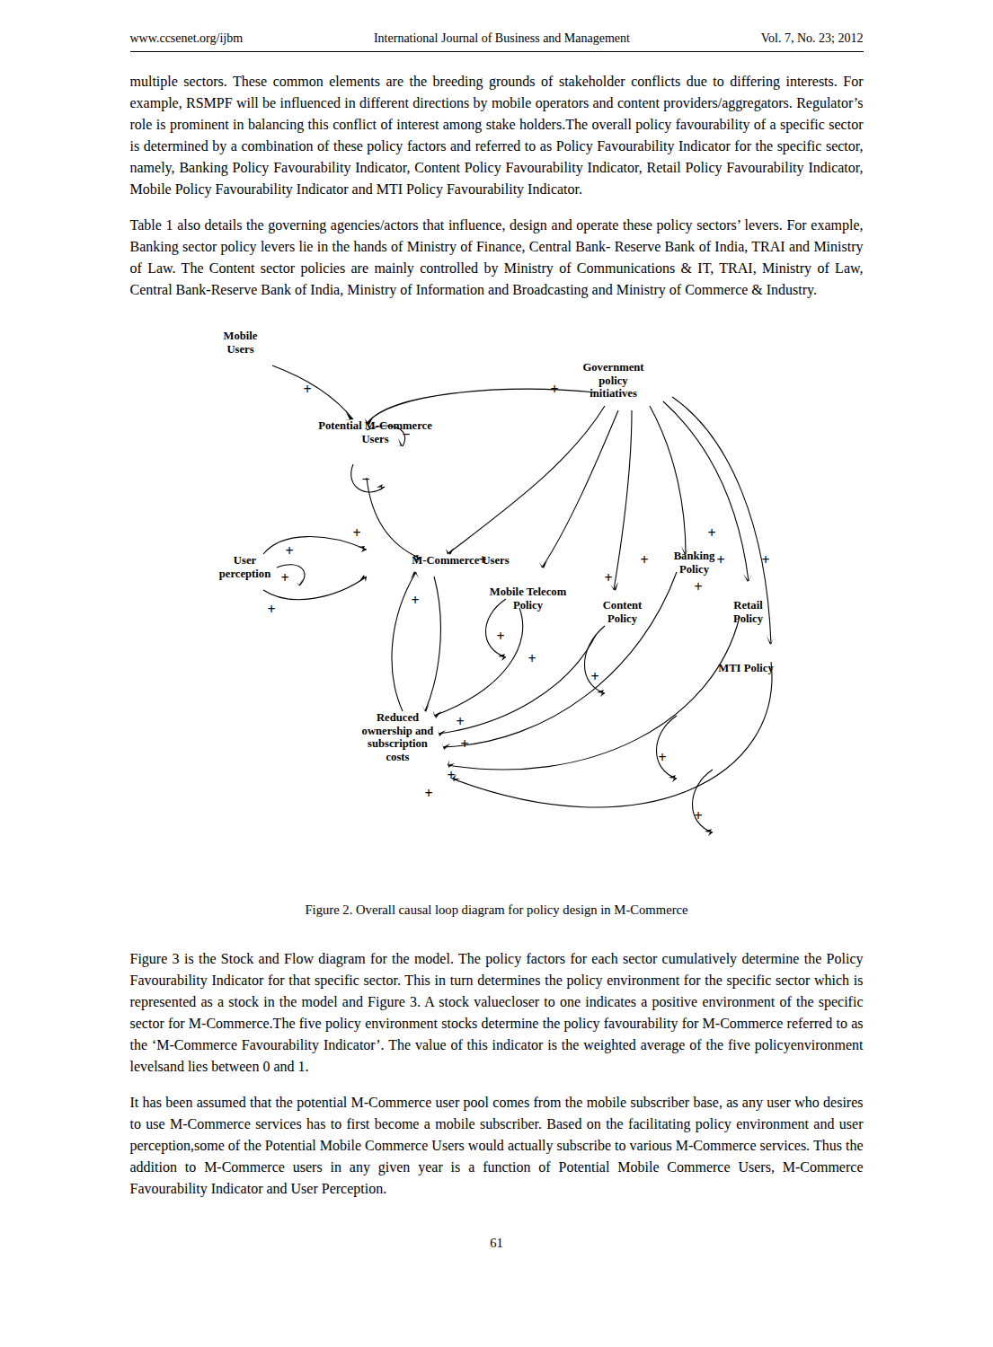www.ccsenet.org/ijbm International Journal of Business and Management Vol. 7, No. 23; 2012
multiple sectors. These common elements are the breeding grounds of stakeholder conflicts due to differing interests. For example, RSMPF will be influenced in different directions by mobile operators and content providers/aggregators. Regulator’s role is prominent in balancing this conflict of interest among stake holders.The overall policy favourability of a specific sector is determined by a combination of these policy factors and referred to as Policy Favourability Indicator for the specific sector, namely, Banking Policy Favourability Indicator, Content Policy Favourability Indicator, Retail Policy Favourability Indicator, Mobile Policy Favourability Indicator and MTI Policy Favourability Indicator.
Table 1 also details the governing agencies/actors that influence, design and operate these policy sectors’ levers. For example, Banking sector policy levers lie in the hands of Ministry of Finance, Central Bank- Reserve Bank of India, TRAI and Ministry of Law. The Content sector policies are mainly controlled by Ministry of Communications & IT, TRAI, Ministry of Law, Central Bank-Reserve Bank of India, Ministry of Information and Broadcasting and Ministry of Commerce & Industry.
Mobile
Users Potential M-Commerce
Users User
perception Government
policy
initiatives M-Commerce Users Mobile Telecom
Policy Content
Policy Banking
Policy Retail
Policy MTI Policy Reduced
ownership and
subscription
costs + − − + + + + + + + + + + + + + + + + + + + + + +
Figure 2. Overall causal loop diagram for policy design in M-Commerce
Figure 3 is the Stock and Flow diagram for the model. The policy factors for each sector cumulatively determine the Policy Favourability Indicator for that specific sector. This in turn determines the policy environment for the specific sector which is represented as a stock in the model and Figure 3. A stock valuecloser to one indicates a positive environment of the specific sector for M-Commerce.The five policy environment stocks determine the policy favourability for M-Commerce referred to as the ‘M-Commerce Favourability Indicator’. The value of this indicator is the weighted average of the five policyenvironment levelsand lies between 0 and 1.
It has been assumed that the potential M-Commerce user pool comes from the mobile subscriber base, as any user who desires to use M-Commerce services has to first become a mobile subscriber. Based on the facilitating policy environment and user perception,some of the Potential Mobile Commerce Users would actually subscribe to various M-Commerce services. Thus the addition to M-Commerce users in any given year is a function of Potential Mobile Commerce Users, M-Commerce Favourability Indicator and User Perception.
61